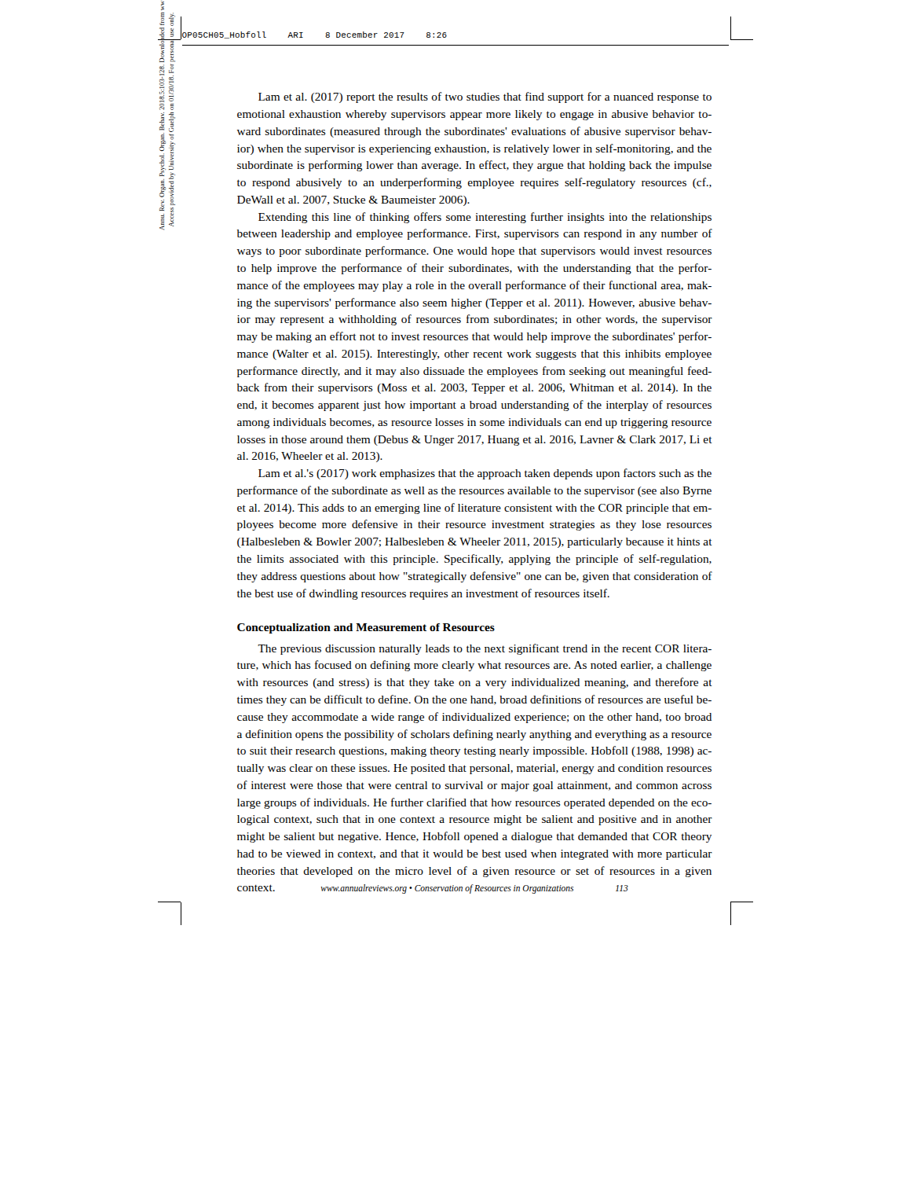OP05CH05_Hobfoll ARI 8 December 2017 8:26
Annu. Rev. Organ. Psychol. Organ. Behav. 2018.5:103-128. Downloaded from www.annualreviews.org
Access provided by University of Guelph on 01/30/18. For personal use only.
Lam et al. (2017) report the results of two studies that find support for a nuanced response to emotional exhaustion whereby supervisors appear more likely to engage in abusive behavior toward subordinates (measured through the subordinates' evaluations of abusive supervisor behavior) when the supervisor is experiencing exhaustion, is relatively lower in self-monitoring, and the subordinate is performing lower than average. In effect, they argue that holding back the impulse to respond abusively to an underperforming employee requires self-regulatory resources (cf., DeWall et al. 2007, Stucke & Baumeister 2006).
Extending this line of thinking offers some interesting further insights into the relationships between leadership and employee performance. First, supervisors can respond in any number of ways to poor subordinate performance. One would hope that supervisors would invest resources to help improve the performance of their subordinates, with the understanding that the performance of the employees may play a role in the overall performance of their functional area, making the supervisors' performance also seem higher (Tepper et al. 2011). However, abusive behavior may represent a withholding of resources from subordinates; in other words, the supervisor may be making an effort not to invest resources that would help improve the subordinates' performance (Walter et al. 2015). Interestingly, other recent work suggests that this inhibits employee performance directly, and it may also dissuade the employees from seeking out meaningful feedback from their supervisors (Moss et al. 2003, Tepper et al. 2006, Whitman et al. 2014). In the end, it becomes apparent just how important a broad understanding of the interplay of resources among individuals becomes, as resource losses in some individuals can end up triggering resource losses in those around them (Debus & Unger 2017, Huang et al. 2016, Lavner & Clark 2017, Li et al. 2016, Wheeler et al. 2013).
Lam et al.'s (2017) work emphasizes that the approach taken depends upon factors such as the performance of the subordinate as well as the resources available to the supervisor (see also Byrne et al. 2014). This adds to an emerging line of literature consistent with the COR principle that employees become more defensive in their resource investment strategies as they lose resources (Halbesleben & Bowler 2007; Halbesleben & Wheeler 2011, 2015), particularly because it hints at the limits associated with this principle. Specifically, applying the principle of self-regulation, they address questions about how "strategically defensive" one can be, given that consideration of the best use of dwindling resources requires an investment of resources itself.
Conceptualization and Measurement of Resources
The previous discussion naturally leads to the next significant trend in the recent COR literature, which has focused on defining more clearly what resources are. As noted earlier, a challenge with resources (and stress) is that they take on a very individualized meaning, and therefore at times they can be difficult to define. On the one hand, broad definitions of resources are useful because they accommodate a wide range of individualized experience; on the other hand, too broad a definition opens the possibility of scholars defining nearly anything and everything as a resource to suit their research questions, making theory testing nearly impossible. Hobfoll (1988, 1998) actually was clear on these issues. He posited that personal, material, energy and condition resources of interest were those that were central to survival or major goal attainment, and common across large groups of individuals. He further clarified that how resources operated depended on the ecological context, such that in one context a resource might be salient and positive and in another might be salient but negative. Hence, Hobfoll opened a dialogue that demanded that COR theory had to be viewed in context, and that it would be best used when integrated with more particular theories that developed on the micro level of a given resource or set of resources in a given context.
www.annualreviews.org • Conservation of Resources in Organizations 113